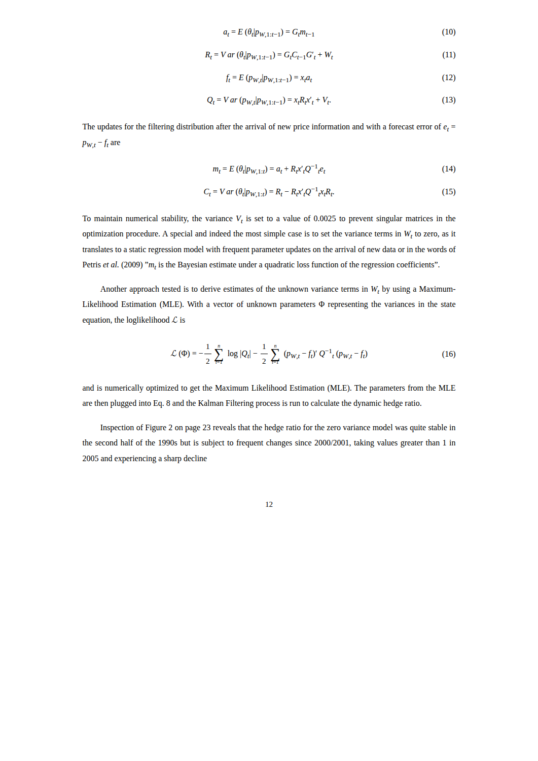at = E (θt|pW,1:t−1) = Gtmt−1 (10)
Rt = V ar (θt|pW,1:t−1) = GtCt−1G′t + Wt (11)
ft = E (pW,t|pW,1:t−1) = xtat (12)
Qt = V ar (pW,t|pW,1:t−1) = xtRtx′t + Vt. (13)
The updates for the filtering distribution after the arrival of new price information and with a forecast error of et = pW,t − ft are
mt = E (θt|pW,1:t) = at + Rtx′tQ−1tet (14)
Ct = V ar (θt|pW,1:t) = Rt − Rtx′tQ−1txtRt. (15)
To maintain numerical stability, the variance Vt is set to a value of 0.0025 to prevent singular matrices in the optimization procedure. A special and indeed the most simple case is to set the variance terms in Wt to zero, as it translates to a static regression model with frequent parameter updates on the arrival of new data or in the words of Petris et al. (2009) ”mt is the Bayesian estimate under a quadratic loss function of the regression coefficients”.
Another approach tested is to derive estimates of the unknown variance terms in Wt by using a Maximum-Likelihood Estimation (MLE). With a vector of unknown parameters Φ representing the variances in the state equation, the loglikelihood ℒ is
ℒ (Φ) = −12 n∑t=1 log |Qt| − 12 n∑t=1 (pW,t − ft)′ Q−1t (pW,t − ft) (16)
and is numerically optimized to get the Maximum Likelihood Estimation (MLE). The parameters from the MLE are then plugged into Eq. 8 and the Kalman Filtering process is run to calculate the dynamic hedge ratio.
Inspection of Figure 2 on page 23 reveals that the hedge ratio for the zero variance model was quite stable in the second half of the 1990s but is subject to frequent changes since 2000/2001, taking values greater than 1 in 2005 and experiencing a sharp decline
12